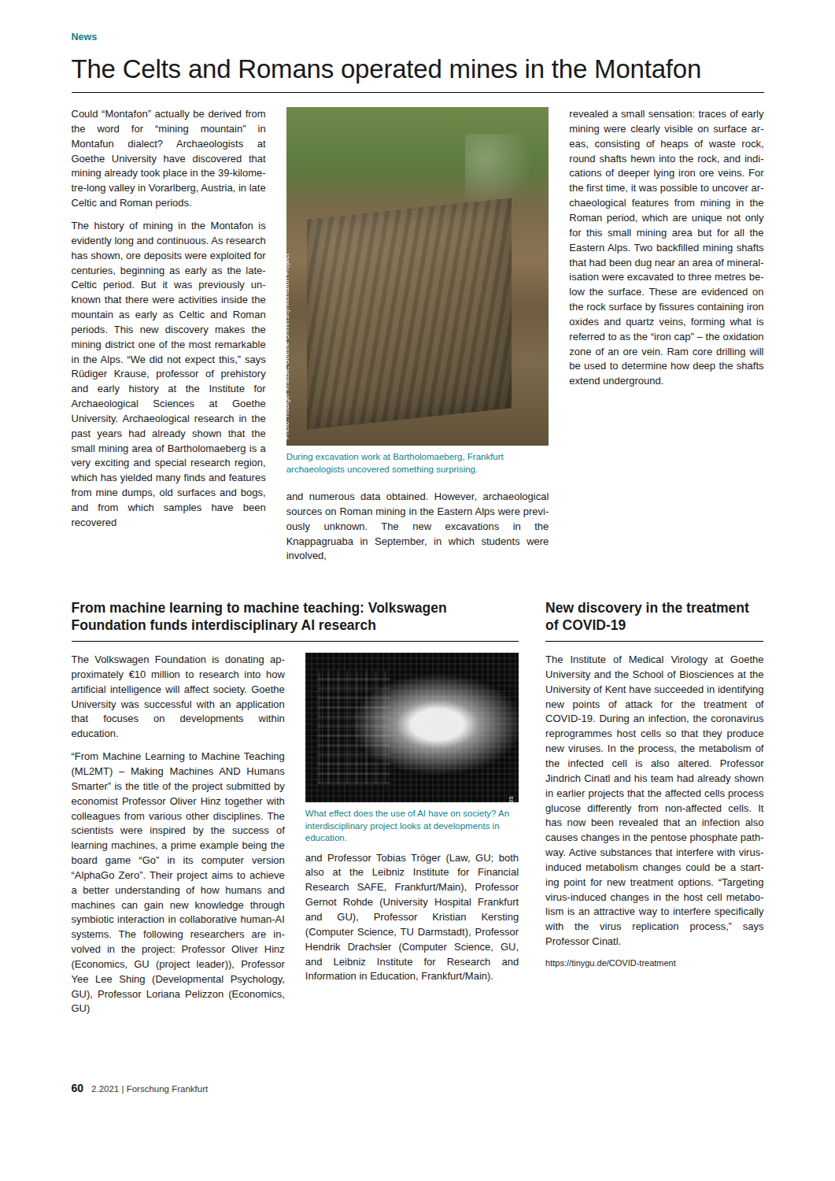News
The Celts and Romans operated mines in the Montafon
Could “Montafon” actually be derived from the word for “mining mountain” in Montafun dialect? Archaeologists at Goethe University have discovered that mining already took place in the 39-kilometre-long valley in Vorarlberg, Austria, in late Celtic and Roman periods.
The history of mining in the Montafon is evidently long and continuous. As research has shown, ore deposits were exploited for centuries, beginning as early as the late-Celtic period. But it was previously unknown that there were activities inside the mountain as early as Celtic and Roman periods. This new discovery makes the mining district one of the most remarkable in the Alps. “We did not expect this,” says Rüdiger Krause, professor of prehistory and early history at the Institute for Archaeological Sciences at Goethe University. Archaeological research in the past years had already shown that the small mining area of Bartholomaeberg is a very exciting and special research region, which has yielded many finds and features from mine dumps, old surfaces and bogs, and from which samples have been recovered
Photo: Rüdiger Krause, Goethe University/Montafon Project
During excavation work at Bartholomaeberg, Frankfurt archaeologists uncovered something surprising.
and numerous data obtained. However, archaeological sources on Roman mining in the Eastern Alps were previously unknown. The new excavations in the Knappagruaba in September, in which students were involved,
revealed a small sensation: traces of early mining were clearly visible on surface areas, consisting of heaps of waste rock, round shafts hewn into the rock, and indications of deeper lying iron ore veins. For the first time, it was possible to uncover archaeological features from mining in the Roman period, which are unique not only for this small mining area but for all the Eastern Alps. Two backfilled mining shafts that had been dug near an area of mineralisation were excavated to three metres below the surface. These are evidenced on the rock surface by fissures containing iron oxides and quartz veins, forming what is referred to as the “iron cap” – the oxidation zone of an ore vein. Ram core drilling will be used to determine how deep the shafts extend underground.
From machine learning to machine teaching: Volkswagen Foundation funds interdisciplinary AI research
The Volkswagen Foundation is donating approximately €10 million to research into how artificial intelligence will affect society. Goethe University was successful with an application that focuses on developments within education.
“From Machine Learning to Machine Teaching (ML2MT) – Making Machines AND Humans Smarter” is the title of the project submitted by economist Professor Oliver Hinz together with colleagues from various other disciplines. The scientists were inspired by the success of learning machines, a prime example being the board game “Go” in its computer version “AlphaGo Zero”. Their project aims to achieve a better understanding of how humans and machines can gain new knowledge through symbiotic interaction in collaborative human-AI systems. The following researchers are involved in the project: Professor Oliver Hinz (Economics, GU (project leader)), Professor Yee Lee Shing (Developmental Psychology, GU), Professor Loriana Pelizzon (Economics, GU)
Photo: Shutterstock/pinkeyes
What effect does the use of AI have on society? An interdisciplinary project looks at developments in education.
and Professor Tobias Tröger (Law, GU; both also at the Leibniz Institute for Financial Research SAFE, Frankfurt/Main), Professor Gernot Rohde (University Hospital Frankfurt and GU), Professor Kristian Kersting (Computer Science, TU Darmstadt), Professor Hendrik Drachsler (Computer Science, GU, and Leibniz Institute for Research and Information in Education, Frankfurt/Main).
New discovery in the treatment of COVID-19
The Institute of Medical Virology at Goethe University and the School of Biosciences at the University of Kent have succeeded in identifying new points of attack for the treatment of COVID-19. During an infection, the coronavirus reprogrammes host cells so that they produce new viruses. In the process, the metabolism of the infected cell is also altered. Professor Jindrich Cinatl and his team had already shown in earlier projects that the affected cells process glucose differently from non-affected cells. It has now been revealed that an infection also causes changes in the pentose phosphate pathway. Active substances that interfere with virus-induced metabolism changes could be a starting point for new treatment options. “Targeting virus-induced changes in the host cell metabolism is an attractive way to interfere specifically with the virus replication process,” says Professor Cinatl.
https://tinygu.de/COVID-treatment
602.2021 | Forschung Frankfurt